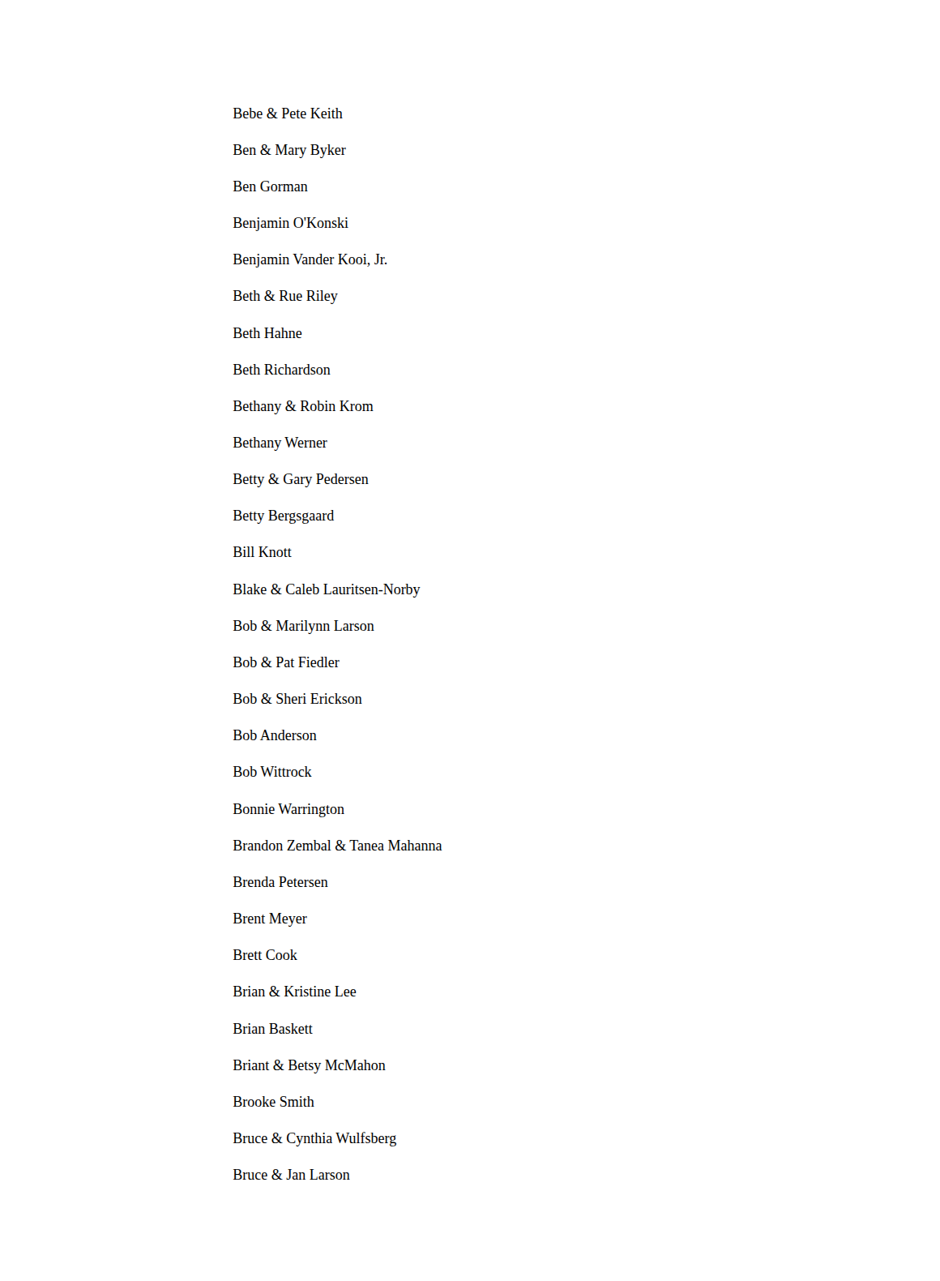Bebe & Pete Keith
Ben & Mary Byker
Ben Gorman
Benjamin O'Konski
Benjamin Vander Kooi, Jr.
Beth & Rue Riley
Beth Hahne
Beth Richardson
Bethany & Robin Krom
Bethany Werner
Betty & Gary Pedersen
Betty Bergsgaard
Bill Knott
Blake & Caleb Lauritsen-Norby
Bob & Marilynn Larson
Bob & Pat Fiedler
Bob & Sheri Erickson
Bob Anderson
Bob Wittrock
Bonnie Warrington
Brandon Zembal & Tanea Mahanna
Brenda Petersen
Brent Meyer
Brett Cook
Brian & Kristine Lee
Brian Baskett
Briant & Betsy McMahon
Brooke Smith
Bruce & Cynthia Wulfsberg
Bruce & Jan Larson